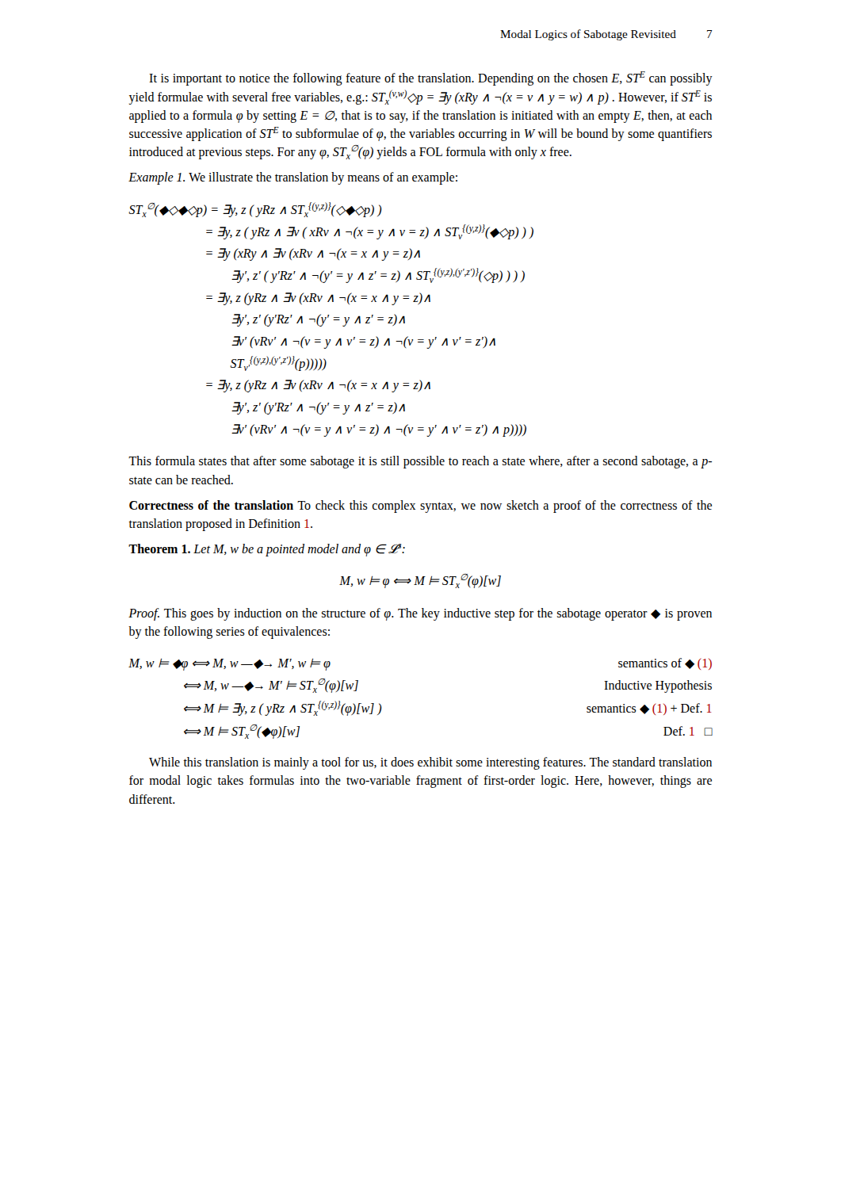Modal Logics of Sabotage Revisited 7
It is important to notice the following feature of the translation. Depending on the chosen E, STE can possibly yield formulae with several free variables, e.g.: STx(v,w)◇p = ∃y (xRy ∧ ¬(x = v ∧ y = w) ∧ p) . However, if STE is applied to a formula φ by setting E = ∅, that is to say, if the translation is initiated with an empty E, then, at each successive application of STE to subformulae of φ, the variables occurring in W will be bound by some quantifiers introduced at previous steps. For any φ, STx∅(φ) yields a FOL formula with only x free.
Example 1. We illustrate the translation by means of an example:
STx∅(◆◇◆◇p) = ∃y, z ( yRz ∧ STx{(y,z)}(◇◆◇p) ) = ∃y, z ( yRz ∧ ∃v ( xRv ∧ ¬(x = y ∧ v = z) ∧ STv{(y,z)}(◆◇p) ) ) = ∃y (xRy ∧ ∃v (xRv ∧ ¬(x = x ∧ y = z)∧ ∃y′, z′ ( y′Rz′ ∧ ¬(y′ = y ∧ z′ = z) ∧ STv{(y,z),(y′,z′)}(◇p) ) ) ) = ∃y, z (yRz ∧ ∃v (xRv ∧ ¬(x = x ∧ y = z)∧ ∃y′, z′ (y′Rz′ ∧ ¬(y′ = y ∧ z′ = z)∧ ∃v′ (vRv′ ∧ ¬(v = y ∧ v′ = z) ∧ ¬(v = y′ ∧ v′ = z′)∧ STv′{(y,z),(y′,z′)}(p))))) = ∃y, z (yRz ∧ ∃v (xRv ∧ ¬(x = x ∧ y = z)∧ ∃y′, z′ (y′Rz′ ∧ ¬(y′ = y ∧ z′ = z)∧ ∃v′ (vRv′ ∧ ¬(v = y ∧ v′ = z) ∧ ¬(v = y′ ∧ v′ = z′) ∧ p))))
This formula states that after some sabotage it is still possible to reach a state where, after a second sabotage, a p-state can be reached.
Correctness of the translation To check this complex syntax, we now sketch a proof of the correctness of the translation proposed in Definition 1.
Theorem 1. Let M, w be a pointed model and φ ∈ 𝓛s:
M, w ⊨ φ ⟺ M ⊨ STx∅(φ)[w]
Proof. This goes by induction on the structure of φ. The key inductive step for the sabotage operator ◆ is proven by the following series of equivalences:
M, w ⊨ ◆φ ⟺ M, w —◆→ M′, w ⊨ φ semantics of ◆ (1)
⟺ M, w —◆→ M′ ⊨ STx∅(φ)[w] Inductive Hypothesis
⟺ M ⊨ ∃y, z ( yRz ∧ STx{(y,z)}(φ)[w] ) semantics ◆ (1) + Def. 1
⟺ M ⊨ STx∅(◆φ)[w] Def. 1 □
While this translation is mainly a tool for us, it does exhibit some interesting features. The standard translation for modal logic takes formulas into the two-variable fragment of first-order logic. Here, however, things are different.